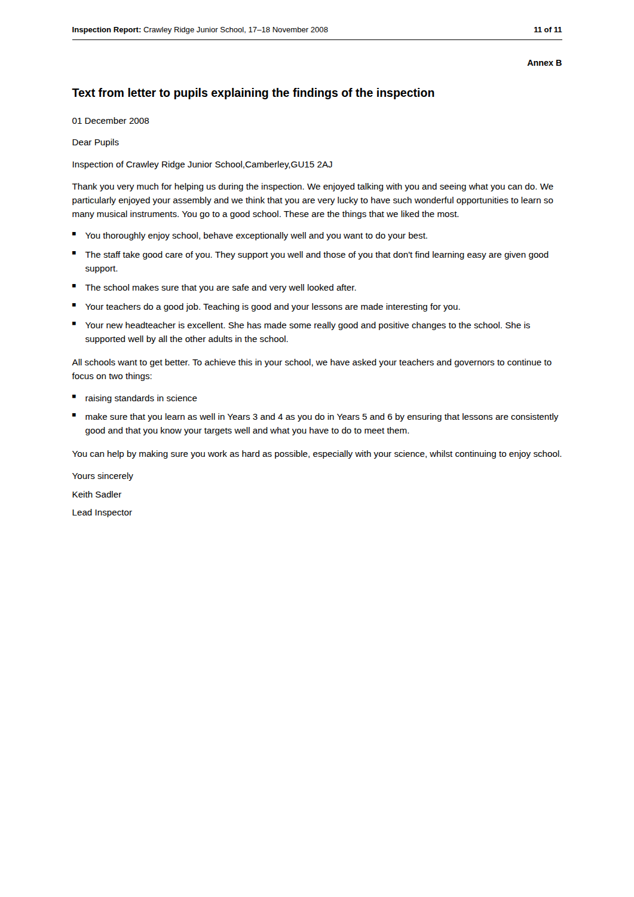Inspection Report: Crawley Ridge Junior School, 17–18 November 2008
11 of 11
Annex B
Text from letter to pupils explaining the findings of the inspection
01 December 2008
Dear Pupils
Inspection of Crawley Ridge Junior School,Camberley,GU15 2AJ
Thank you very much for helping us during the inspection. We enjoyed talking with you and seeing what you can do. We particularly enjoyed your assembly and we think that you are very lucky to have such wonderful opportunities to learn so many musical instruments. You go to a good school. These are the things that we liked the most.
You thoroughly enjoy school, behave exceptionally well and you want to do your best.
The staff take good care of you. They support you well and those of you that don't find learning easy are given good support.
The school makes sure that you are safe and very well looked after.
Your teachers do a good job. Teaching is good and your lessons are made interesting for you.
Your new headteacher is excellent. She has made some really good and positive changes to the school. She is supported well by all the other adults in the school.
All schools want to get better. To achieve this in your school, we have asked your teachers and governors to continue to focus on two things:
raising standards in science
make sure that you learn as well in Years 3 and 4 as you do in Years 5 and 6 by ensuring that lessons are consistently good and that you know your targets well and what you have to do to meet them.
You can help by making sure you work as hard as possible, especially with your science, whilst continuing to enjoy school.
Yours sincerely
Keith Sadler
Lead Inspector